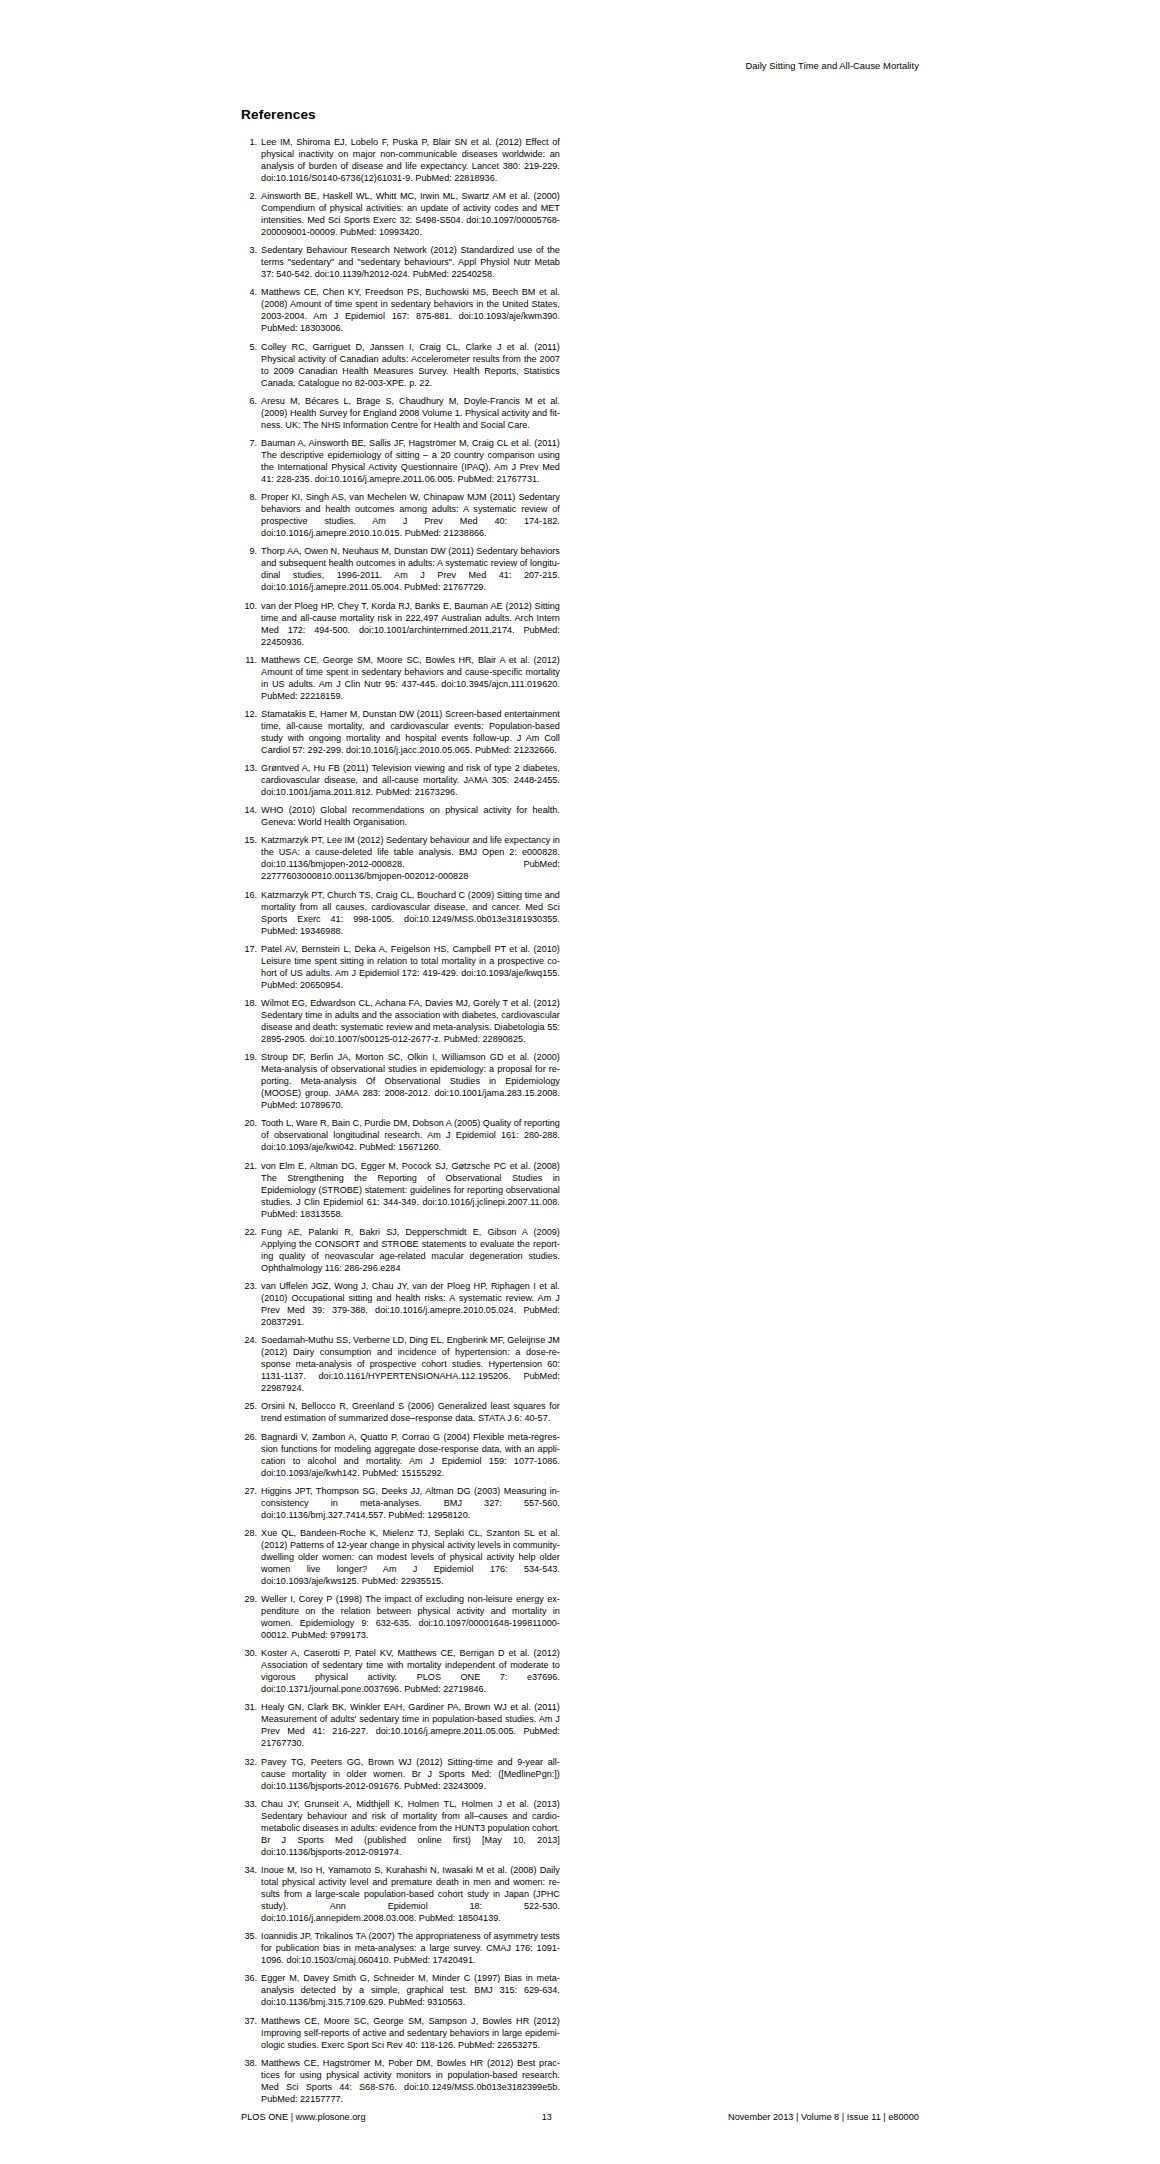Daily Sitting Time and All-Cause Mortality
References
Lee IM, Shiroma EJ, Lobelo F, Puska P, Blair SN et al. (2012) Effect of physical inactivity on major non-communicable diseases worldwide: an analysis of burden of disease and life expectancy. Lancet 380: 219-229. doi:10.1016/S0140-6736(12)61031-9. PubMed: 22818936.
Ainsworth BE, Haskell WL, Whitt MC, Irwin ML, Swartz AM et al. (2000) Compendium of physical activities: an update of activity codes and MET intensities. Med Sci Sports Exerc 32: S498-S504. doi:10.1097/00005768-200009001-00009. PubMed: 10993420.
Sedentary Behaviour Research Network (2012) Standardized use of the terms "sedentary" and "sedentary behaviours". Appl Physiol Nutr Metab 37: 540-542. doi:10.1139/h2012-024. PubMed: 22540258.
Matthews CE, Chen KY, Freedson PS, Buchowski MS, Beech BM et al. (2008) Amount of time spent in sedentary behaviors in the United States, 2003-2004. Am J Epidemiol 167: 875-881. doi:10.1093/aje/kwm390. PubMed: 18303006.
Colley RC, Garriguet D, Janssen I, Craig CL, Clarke J et al. (2011) Physical activity of Canadian adults: Accelerometer results from the 2007 to 2009 Canadian Health Measures Survey. Health Reports, Statistics Canada, Catalogue no 82-003-XPE. p. 22.
Aresu M, Bécares L, Brage S, Chaudhury M, Doyle-Francis M et al. (2009) Health Survey for England 2008 Volume 1. Physical activity and fitness. UK: The NHS Information Centre for Health and Social Care.
Bauman A, Ainsworth BE, Sallis JF, Hagströmer M, Craig CL et al. (2011) The descriptive epidemiology of sitting – a 20 country comparison using the International Physical Activity Questionnaire (IPAQ). Am J Prev Med 41: 228-235. doi:10.1016/j.amepre.2011.06.005. PubMed: 21767731.
Proper KI, Singh AS, van Mechelen W, Chinapaw MJM (2011) Sedentary behaviors and health outcomes among adults: A systematic review of prospective studies. Am J Prev Med 40: 174-182. doi:10.1016/j.amepre.2010.10.015. PubMed: 21238866.
Thorp AA, Owen N, Neuhaus M, Dunstan DW (2011) Sedentary behaviors and subsequent health outcomes in adults: A systematic review of longitudinal studies, 1996-2011. Am J Prev Med 41: 207-215. doi:10.1016/j.amepre.2011.05.004. PubMed: 21767729.
van der Ploeg HP, Chey T, Korda RJ, Banks E, Bauman AE (2012) Sitting time and all-cause mortality risk in 222,497 Australian adults. Arch Intern Med 172: 494-500. doi:10.1001/archinternmed.2011.2174. PubMed: 22450936.
Matthews CE, George SM, Moore SC, Bowles HR, Blair A et al. (2012) Amount of time spent in sedentary behaviors and cause-specific mortality in US adults. Am J Clin Nutr 95: 437-445. doi:10.3945/ajcn.111.019620. PubMed: 22218159.
Stamatakis E, Hamer M, Dunstan DW (2011) Screen-based entertainment time, all-cause mortality, and cardiovascular events: Population-based study with ongoing mortality and hospital events follow-up. J Am Coll Cardiol 57: 292-299. doi:10.1016/j.jacc.2010.05.065. PubMed: 21232666.
Grøntved A, Hu FB (2011) Television viewing and risk of type 2 diabetes, cardiovascular disease, and all-cause mortality. JAMA 305: 2448-2455. doi:10.1001/jama.2011.812. PubMed: 21673296.
WHO (2010) Global recommendations on physical activity for health. Geneva: World Health Organisation.
Katzmarzyk PT, Lee IM (2012) Sedentary behaviour and life expectancy in the USA: a cause-deleted life table analysis. BMJ Open 2: e000828. doi:10.1136/bmjopen-2012-000828. PubMed: 22777603000810.001136/bmjopen-002012-000828
Katzmarzyk PT, Church TS, Craig CL, Bouchard C (2009) Sitting time and mortality from all causes, cardiovascular disease, and cancer. Med Sci Sports Exerc 41: 998-1005. doi:10.1249/MSS.0b013e3181930355. PubMed: 19346988.
Patel AV, Bernstein L, Deka A, Feigelson HS, Campbell PT et al. (2010) Leisure time spent sitting in relation to total mortality in a prospective cohort of US adults. Am J Epidemiol 172: 419-429. doi:10.1093/aje/kwq155. PubMed: 20650954.
Wilmot EG, Edwardson CL, Achana FA, Davies MJ, Gorely T et al. (2012) Sedentary time in adults and the association with diabetes, cardiovascular disease and death: systematic review and meta-analysis. Diabetologia 55: 2895-2905. doi:10.1007/s00125-012-2677-z. PubMed: 22890825.
Stroup DF, Berlin JA, Morton SC, Olkin I, Williamson GD et al. (2000) Meta-analysis of observational studies in epidemiology: a proposal for reporting. Meta-analysis Of Observational Studies in Epidemiology (MOOSE) group. JAMA 283: 2008-2012. doi:10.1001/jama.283.15.2008. PubMed: 10789670.
Tooth L, Ware R, Bain C, Purdie DM, Dobson A (2005) Quality of reporting of observational longitudinal research. Am J Epidemiol 161: 280-288. doi:10.1093/aje/kwi042. PubMed: 15671260.
von Elm E, Altman DG, Egger M, Pocock SJ, Gøtzsche PC et al. (2008) The Strengthening the Reporting of Observational Studies in Epidemiology (STROBE) statement: guidelines for reporting observational studies. J Clin Epidemiol 61: 344-349. doi:10.1016/j.jclinepi.2007.11.008. PubMed: 18313558.
Fung AE, Palanki R, Bakri SJ, Depperschmidt E, Gibson A (2009) Applying the CONSORT and STROBE statements to evaluate the reporting quality of neovascular age-related macular degeneration studies. Ophthalmology 116: 286-296.e284
van Uffelen JGZ, Wong J, Chau JY, van der Ploeg HP, Riphagen I et al. (2010) Occupational sitting and health risks: A systematic review. Am J Prev Med 39: 379-388. doi:10.1016/j.amepre.2010.05.024. PubMed: 20837291.
Soedamah-Muthu SS, Verberne LD, Ding EL, Engberink MF, Geleijnse JM (2012) Dairy consumption and incidence of hypertension: a dose-response meta-analysis of prospective cohort studies. Hypertension 60: 1131-1137. doi:10.1161/HYPERTENSIONAHA.112.195206. PubMed: 22987924.
Orsini N, Bellocco R, Greenland S (2006) Generalized least squares for trend estimation of summarized dose–response data. STATA J 6: 40-57.
Bagnardi V, Zambon A, Quatto P, Corrao G (2004) Flexible meta-regression functions for modeling aggregate dose-response data, with an application to alcohol and mortality. Am J Epidemiol 159: 1077-1086. doi:10.1093/aje/kwh142. PubMed: 15155292.
Higgins JPT, Thompson SG, Deeks JJ, Altman DG (2003) Measuring inconsistency in meta-analyses. BMJ 327: 557-560. doi:10.1136/bmj.327.7414.557. PubMed: 12958120.
Xue QL, Bandeen-Roche K, Mielenz TJ, Seplaki CL, Szanton SL et al. (2012) Patterns of 12-year change in physical activity levels in community-dwelling older women: can modest levels of physical activity help older women live longer? Am J Epidemiol 176: 534-543. doi:10.1093/aje/kws125. PubMed: 22935515.
Weller I, Corey P (1998) The impact of excluding non-leisure energy expenditure on the relation between physical activity and mortality in women. Epidemiology 9: 632-635. doi:10.1097/00001648-199811000-00012. PubMed: 9799173.
Koster A, Caserotti P, Patel KV, Matthews CE, Berrigan D et al. (2012) Association of sedentary time with mortality independent of moderate to vigorous physical activity. PLOS ONE 7: e37696. doi:10.1371/journal.pone.0037696. PubMed: 22719846.
Healy GN, Clark BK, Winkler EAH, Gardiner PA, Brown WJ et al. (2011) Measurement of adults' sedentary time in population-based studies. Am J Prev Med 41: 216-227. doi:10.1016/j.amepre.2011.05.005. PubMed: 21767730.
Pavey TG, Peeters GG, Brown WJ (2012) Sitting-time and 9-year all-cause mortality in older women. Br J Sports Med: ([MedlinePgn:]) doi:10.1136/bjsports-2012-091676. PubMed: 23243009.
Chau JY, Grunseit A, Midthjell K, Holmen TL, Holmen J et al. (2013) Sedentary behaviour and risk of mortality from all–causes and cardio-metabolic diseases in adults: evidence from the HUNT3 population cohort. Br J Sports Med (published online first) [May 10, 2013] doi:10.1136/bjsports-2012-091974.
Inoue M, Iso H, Yamamoto S, Kurahashi N, Iwasaki M et al. (2008) Daily total physical activity level and premature death in men and women: results from a large-scale population-based cohort study in Japan (JPHC study). Ann Epidemiol 18: 522-530. doi:10.1016/j.annepidem.2008.03.008. PubMed: 18504139.
Ioannidis JP, Trikalinos TA (2007) The appropriateness of asymmetry tests for publication bias in meta-analyses: a large survey. CMAJ 176: 1091-1096. doi:10.1503/cmaj.060410. PubMed: 17420491.
Egger M, Davey Smith G, Schneider M, Minder C (1997) Bias in meta-analysis detected by a simple, graphical test. BMJ 315: 629-634. doi:10.1136/bmj.315.7109.629. PubMed: 9310563.
Matthews CE, Moore SC, George SM, Sampson J, Bowles HR (2012) Improving self-reports of active and sedentary behaviors in large epidemiologic studies. Exerc Sport Sci Rev 40: 118-126. PubMed: 22653275.
Matthews CE, Hagströmer M, Pober DM, Bowles HR (2012) Best practices for using physical activity monitors in population-based research. Med Sci Sports 44: S68-S76. doi:10.1249/MSS.0b013e3182399e5b. PubMed: 22157777.
PLOS ONE | www.plosone.org
13
November 2013 | Volume 8 | Issue 11 | e80000